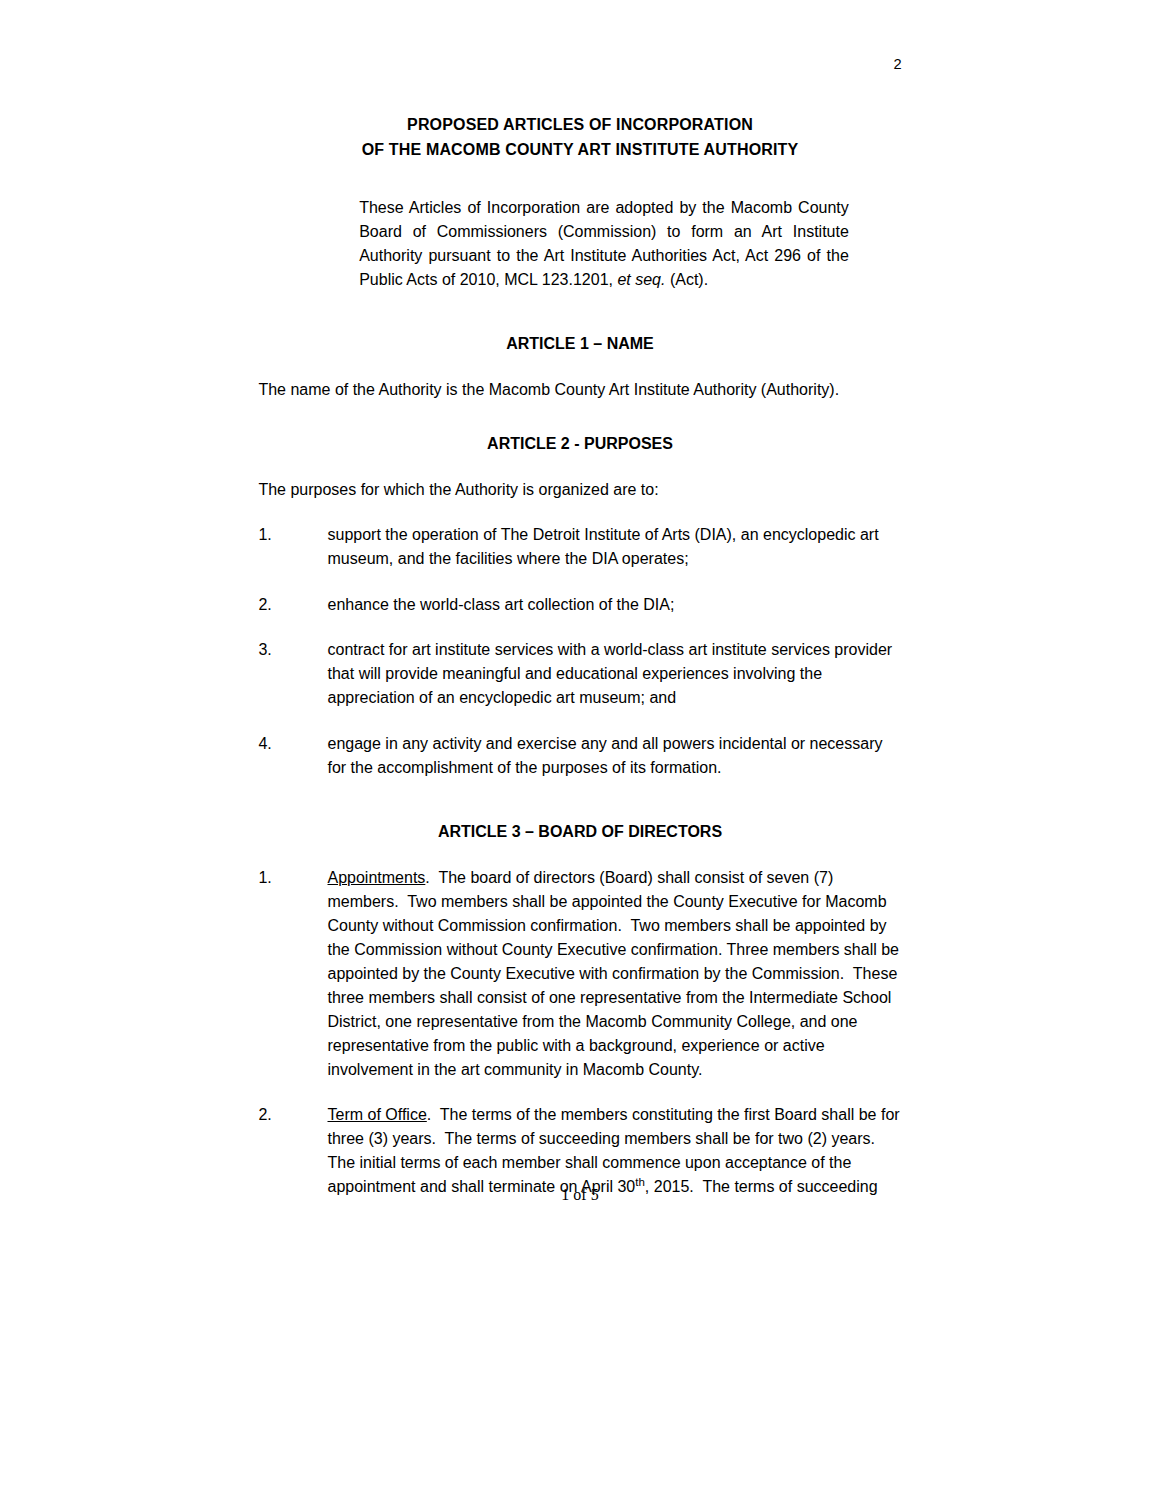2
PROPOSED ARTICLES OF INCORPORATION OF THE MACOMB COUNTY ART INSTITUTE AUTHORITY
These Articles of Incorporation are adopted by the Macomb County Board of Commissioners (Commission) to form an Art Institute Authority pursuant to the Art Institute Authorities Act, Act 296 of the Public Acts of 2010, MCL 123.1201, et seq. (Act).
ARTICLE 1 – NAME
The name of the Authority is the Macomb County Art Institute Authority (Authority).
ARTICLE 2 - PURPOSES
The purposes for which the Authority is organized are to:
1. support the operation of The Detroit Institute of Arts (DIA), an encyclopedic art museum, and the facilities where the DIA operates;
2. enhance the world-class art collection of the DIA;
3. contract for art institute services with a world-class art institute services provider that will provide meaningful and educational experiences involving the appreciation of an encyclopedic art museum; and
4. engage in any activity and exercise any and all powers incidental or necessary for the accomplishment of the purposes of its formation.
ARTICLE 3 – BOARD OF DIRECTORS
1. Appointments. The board of directors (Board) shall consist of seven (7) members. Two members shall be appointed the County Executive for Macomb County without Commission confirmation. Two members shall be appointed by the Commission without County Executive confirmation. Three members shall be appointed by the County Executive with confirmation by the Commission. These three members shall consist of one representative from the Intermediate School District, one representative from the Macomb Community College, and one representative from the public with a background, experience or active involvement in the art community in Macomb County.
2. Term of Office. The terms of the members constituting the first Board shall be for three (3) years. The terms of succeeding members shall be for two (2) years. The initial terms of each member shall commence upon acceptance of the appointment and shall terminate on April 30th, 2015. The terms of succeeding
1 of 5